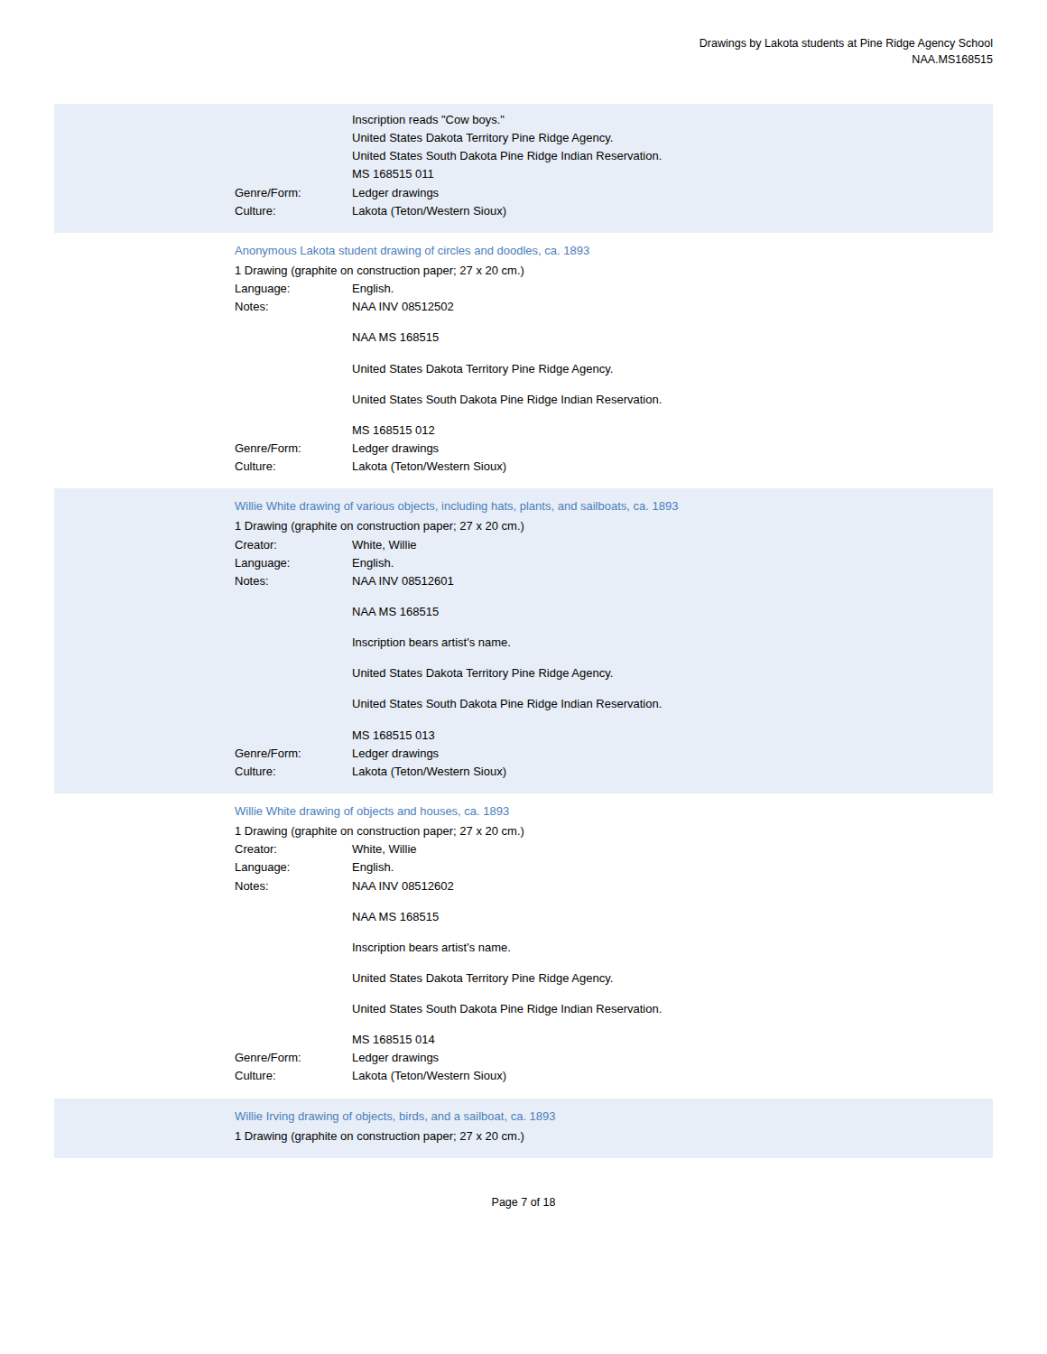Drawings by Lakota students at Pine Ridge Agency School
NAA.MS168515
| | Inscription reads "Cow boys." United States Dakota Territory Pine Ridge Agency. United States South Dakota Pine Ridge Indian Reservation. MS 168515 011 |
| Genre/Form: | Ledger drawings |
| Culture: | Lakota (Teton/Western Sioux) |
Anonymous Lakota student drawing of circles and doodles, ca. 1893
1 Drawing (graphite on construction paper; 27 x 20 cm.)
| Language: | English. |
| Notes: | NAA INV 08512502 NAA MS 168515 United States Dakota Territory Pine Ridge Agency. United States South Dakota Pine Ridge Indian Reservation. MS 168515 012 |
| Genre/Form: | Ledger drawings |
| Culture: | Lakota (Teton/Western Sioux) |
Willie White drawing of various objects, including hats, plants, and sailboats, ca. 1893
1 Drawing (graphite on construction paper; 27 x 20 cm.)
| Creator: | White, Willie |
| Language: | English. |
| Notes: | NAA INV 08512601 NAA MS 168515 Inscription bears artist's name. United States Dakota Territory Pine Ridge Agency. United States South Dakota Pine Ridge Indian Reservation. MS 168515 013 |
| Genre/Form: | Ledger drawings |
| Culture: | Lakota (Teton/Western Sioux) |
Willie White drawing of objects and houses, ca. 1893
1 Drawing (graphite on construction paper; 27 x 20 cm.)
| Creator: | White, Willie |
| Language: | English. |
| Notes: | NAA INV 08512602 NAA MS 168515 Inscription bears artist's name. United States Dakota Territory Pine Ridge Agency. United States South Dakota Pine Ridge Indian Reservation. MS 168515 014 |
| Genre/Form: | Ledger drawings |
| Culture: | Lakota (Teton/Western Sioux) |
Willie Irving drawing of objects, birds, and a sailboat, ca. 1893
1 Drawing (graphite on construction paper; 27 x 20 cm.)
Page 7 of 18